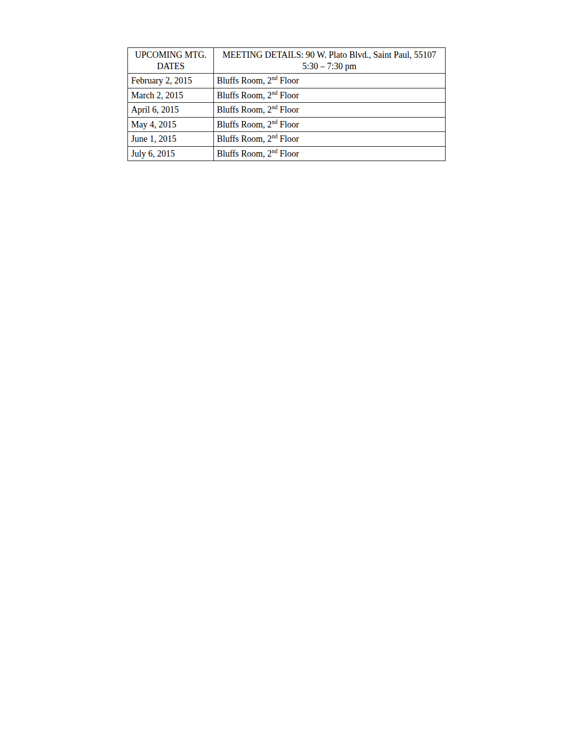| UPCOMING MTG. DATES | MEETING DETAILS: 90 W. Plato Blvd., Saint Paul, 55107 5:30 – 7:30 pm |
| --- | --- |
| February 2, 2015 | Bluffs Room, 2 nd Floor |
| March 2, 2015 | Bluffs Room, 2 nd Floor |
| April 6, 2015 | Bluffs Room, 2 nd Floor |
| May 4, 2015 | Bluffs Room, 2 nd Floor |
| June 1, 2015 | Bluffs Room, 2 nd Floor |
| July 6, 2015 | Bluffs Room, 2 nd Floor |